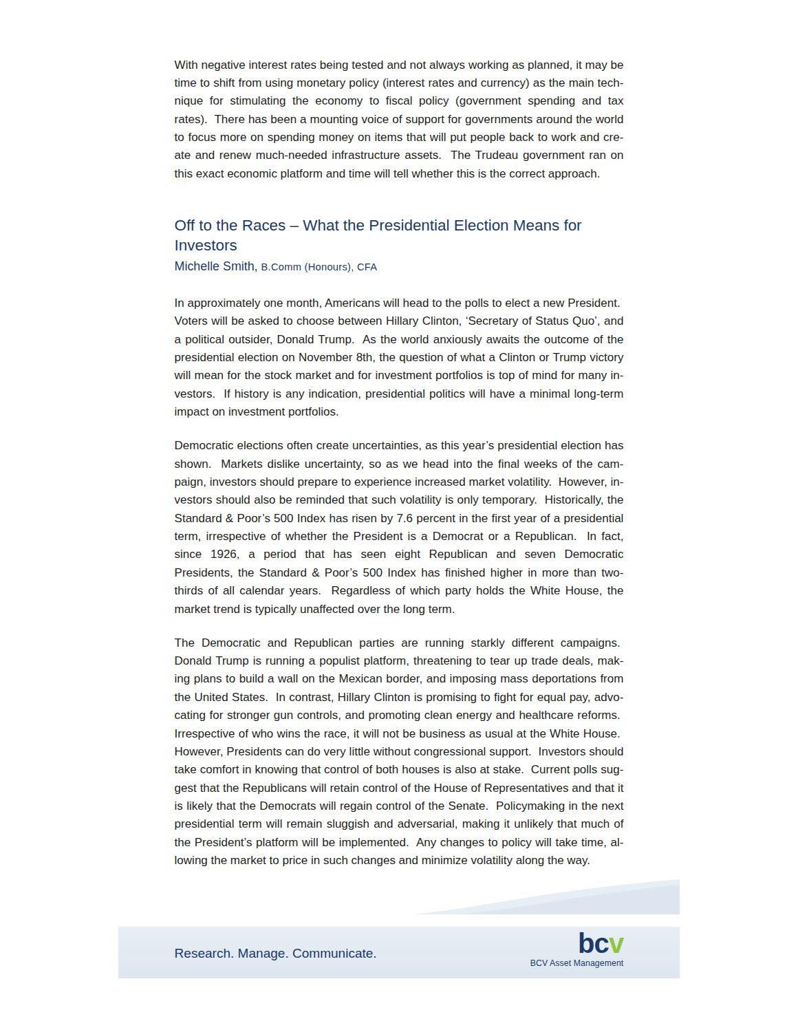With negative interest rates being tested and not always working as planned, it may be time to shift from using monetary policy (interest rates and currency) as the main technique for stimulating the economy to fiscal policy (government spending and tax rates). There has been a mounting voice of support for governments around the world to focus more on spending money on items that will put people back to work and create and renew much-needed infrastructure assets. The Trudeau government ran on this exact economic platform and time will tell whether this is the correct approach.
Off to the Races – What the Presidential Election Means for Investors
Michelle Smith, B.Comm (Honours), CFA
In approximately one month, Americans will head to the polls to elect a new President. Voters will be asked to choose between Hillary Clinton, ‘Secretary of Status Quo’, and a political outsider, Donald Trump. As the world anxiously awaits the outcome of the presidential election on November 8th, the question of what a Clinton or Trump victory will mean for the stock market and for investment portfolios is top of mind for many investors. If history is any indication, presidential politics will have a minimal long-term impact on investment portfolios.
Democratic elections often create uncertainties, as this year’s presidential election has shown. Markets dislike uncertainty, so as we head into the final weeks of the campaign, investors should prepare to experience increased market volatility. However, investors should also be reminded that such volatility is only temporary. Historically, the Standard & Poor’s 500 Index has risen by 7.6 percent in the first year of a presidential term, irrespective of whether the President is a Democrat or a Republican. In fact, since 1926, a period that has seen eight Republican and seven Democratic Presidents, the Standard & Poor’s 500 Index has finished higher in more than two-thirds of all calendar years. Regardless of which party holds the White House, the market trend is typically unaffected over the long term.
The Democratic and Republican parties are running starkly different campaigns. Donald Trump is running a populist platform, threatening to tear up trade deals, making plans to build a wall on the Mexican border, and imposing mass deportations from the United States. In contrast, Hillary Clinton is promising to fight for equal pay, advocating for stronger gun controls, and promoting clean energy and healthcare reforms. Irrespective of who wins the race, it will not be business as usual at the White House. However, Presidents can do very little without congressional support. Investors should take comfort in knowing that control of both houses is also at stake. Current polls suggest that the Republicans will retain control of the House of Representatives and that it is likely that the Democrats will regain control of the Senate. Policymaking in the next presidential term will remain sluggish and adversarial, making it unlikely that much of the President’s platform will be implemented. Any changes to policy will take time, allowing the market to price in such changes and minimize volatility along the way.
Research. Manage. Communicate.
bcv
BCV Asset Management